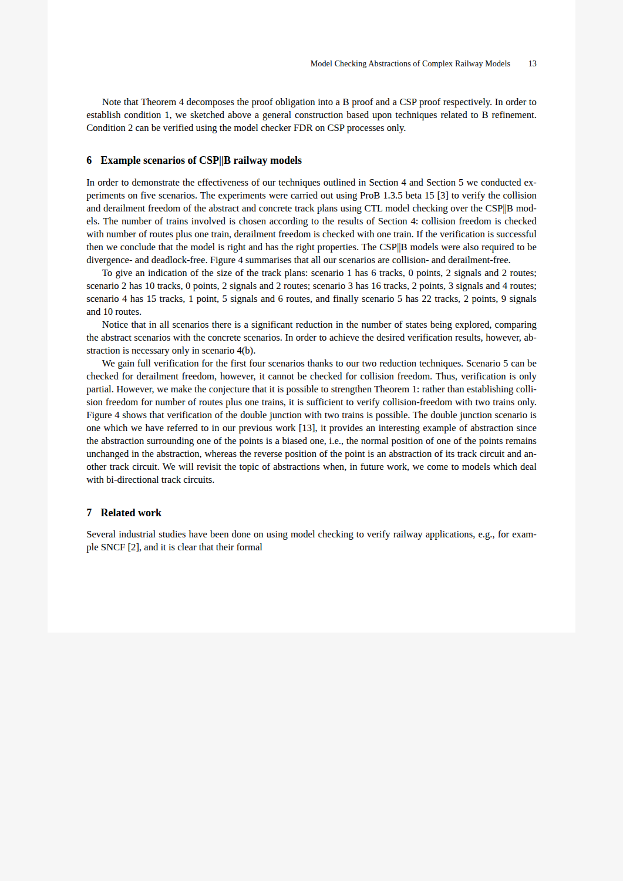Model Checking Abstractions of Complex Railway Models 13
Note that Theorem 4 decomposes the proof obligation into a B proof and a CSP proof respectively. In order to establish condition 1, we sketched above a general construction based upon techniques related to B refinement. Condition 2 can be verified using the model checker FDR on CSP processes only.
6 Example scenarios of CSP||B railway models
In order to demonstrate the effectiveness of our techniques outlined in Section 4 and Section 5 we conducted experiments on five scenarios. The experiments were carried out using ProB 1.3.5 beta 15 [3] to verify the collision and derailment freedom of the abstract and concrete track plans using CTL model checking over the CSP||B models. The number of trains involved is chosen according to the results of Section 4: collision freedom is checked with number of routes plus one train, derailment freedom is checked with one train. If the verification is successful then we conclude that the model is right and has the right properties. The CSP||B models were also required to be divergence- and deadlock-free. Figure 4 summarises that all our scenarios are collision- and derailment-free.
To give an indication of the size of the track plans: scenario 1 has 6 tracks, 0 points, 2 signals and 2 routes; scenario 2 has 10 tracks, 0 points, 2 signals and 2 routes; scenario 3 has 16 tracks, 2 points, 3 signals and 4 routes; scenario 4 has 15 tracks, 1 point, 5 signals and 6 routes, and finally scenario 5 has 22 tracks, 2 points, 9 signals and 10 routes.
Notice that in all scenarios there is a significant reduction in the number of states being explored, comparing the abstract scenarios with the concrete scenarios. In order to achieve the desired verification results, however, abstraction is necessary only in scenario 4(b).
We gain full verification for the first four scenarios thanks to our two reduction techniques. Scenario 5 can be checked for derailment freedom, however, it cannot be checked for collision freedom. Thus, verification is only partial. However, we make the conjecture that it is possible to strengthen Theorem 1: rather than establishing collision freedom for number of routes plus one trains, it is sufficient to verify collision-freedom with two trains only. Figure 4 shows that verification of the double junction with two trains is possible. The double junction scenario is one which we have referred to in our previous work [13], it provides an interesting example of abstraction since the abstraction surrounding one of the points is a biased one, i.e., the normal position of one of the points remains unchanged in the abstraction, whereas the reverse position of the point is an abstraction of its track circuit and another track circuit. We will revisit the topic of abstractions when, in future work, we come to models which deal with bi-directional track circuits.
7 Related work
Several industrial studies have been done on using model checking to verify railway applications, e.g., for example SNCF [2], and it is clear that their formal